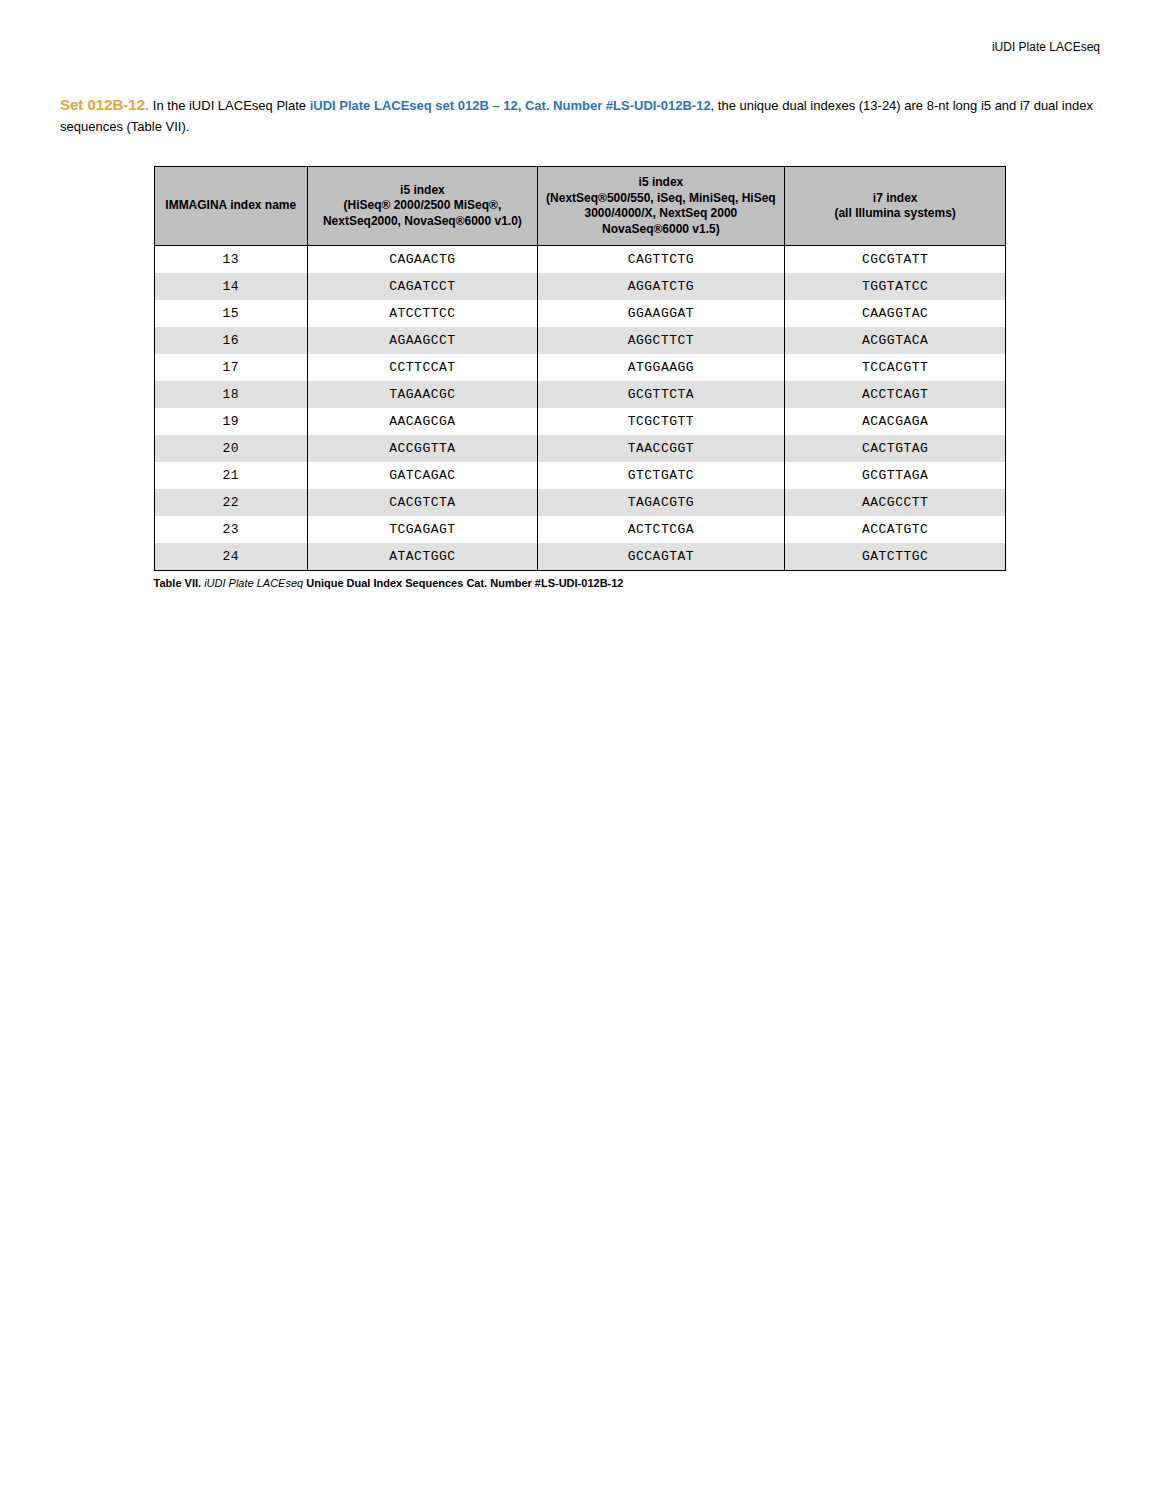iUDI Plate LACEseq
Set 012B-12. In the iUDI LACEseq Plate iUDI Plate LACEseq set 012B – 12, Cat. Number #LS-UDI-012B-12, the unique dual indexes (13-24) are 8-nt long i5 and i7 dual index sequences (Table VII).
| IMMAGINA index name | i5 index (HiSeq® 2000/2500 MiSeq®, NextSeq2000, NovaSeq®6000 v1.0) | i5 index (NextSeq®500/550, iSeq, MiniSeq, HiSeq 3000/4000/X, NextSeq 2000 NovaSeq®6000 v1.5) | i7 index (all Illumina systems) |
| --- | --- | --- | --- |
| 13 | CAGAACTG | CAGTTCTG | CGCGTATT |
| 14 | CAGATCCT | AGGATCTG | TGGTATCC |
| 15 | ATCCTTCC | GGAAGGAT | CAAGGTAC |
| 16 | AGAAGCCT | AGGCTTCT | ACGGTACA |
| 17 | CCTTCCAT | ATGGAAGG | TCCACGTT |
| 18 | TAGAACGC | GCGTTCTA | ACCTCAGT |
| 19 | AACAGCGA | TCGCTGTT | ACACGAGA |
| 20 | ACCGGTTA | TAACCGGT | CACTGTAG |
| 21 | GATCAGAC | GTCTGATC | GCGTTAGA |
| 22 | CACGTCTA | TAGACGTG | AACGCCTT |
| 23 | TCGAGAGT | ACTCTCGA | ACCATGTC |
| 24 | ATACTGGC | GCCAGTAT | GATCTTGC |
Table VII. iUDI Plate LACEseq Unique Dual Index Sequences Cat. Number #LS-UDI-012B-12